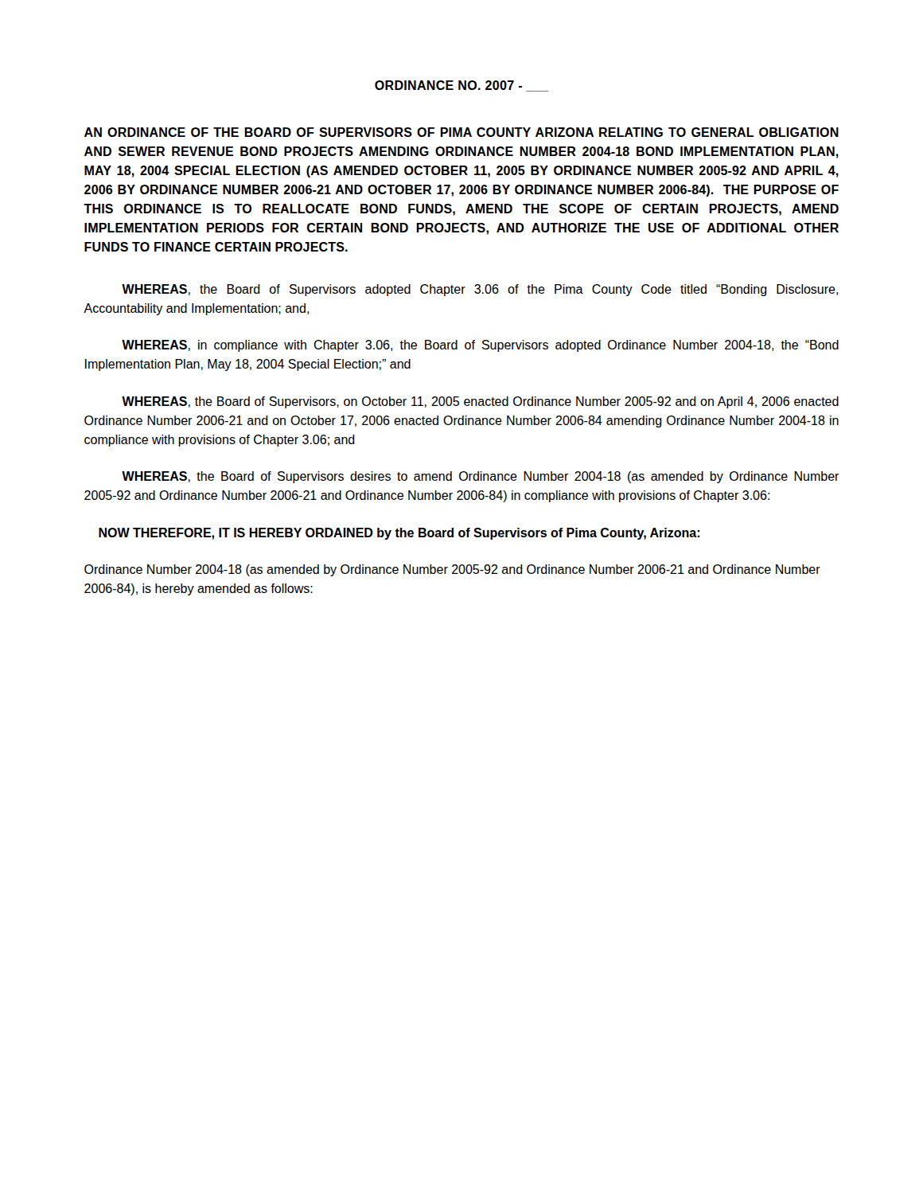ORDINANCE NO. 2007 - ___
An ordinance of the Board of Supervisors of Pima County Arizona relating to general obligation and sewer revenue bond projects amending Ordinance Number 2004-18 Bond Implementation Plan, May 18, 2004 Special Election (as amended October 11, 2005 by Ordinance Number 2005-92 and April 4, 2006 by Ordinance Number 2006-21 and October 17, 2006 by Ordinance Number 2006-84). The purpose of this ordinance is to reallocate bond funds, amend the scope of certain projects, amend implementation periods for certain bond projects, and authorize the use of additional other funds to finance certain projects.
WHEREAS, the Board of Supervisors adopted Chapter 3.06 of the Pima County Code titled “Bonding Disclosure, Accountability and Implementation; and,
WHEREAS, in compliance with Chapter 3.06, the Board of Supervisors adopted Ordinance Number 2004-18, the “Bond Implementation Plan, May 18, 2004 Special Election;” and
WHEREAS, the Board of Supervisors, on October 11, 2005 enacted Ordinance Number 2005-92 and on April 4, 2006 enacted Ordinance Number 2006-21 and on October 17, 2006 enacted Ordinance Number 2006-84 amending Ordinance Number 2004-18 in compliance with provisions of Chapter 3.06; and
WHEREAS, the Board of Supervisors desires to amend Ordinance Number 2004-18 (as amended by Ordinance Number 2005-92 and Ordinance Number 2006-21 and Ordinance Number 2006-84) in compliance with provisions of Chapter 3.06:
NOW THEREFORE, IT IS HEREBY ORDAINED by the Board of Supervisors of Pima County, Arizona:
Ordinance Number 2004-18 (as amended by Ordinance Number 2005-92 and Ordinance Number 2006-21 and Ordinance Number 2006-84), is hereby amended as follows: